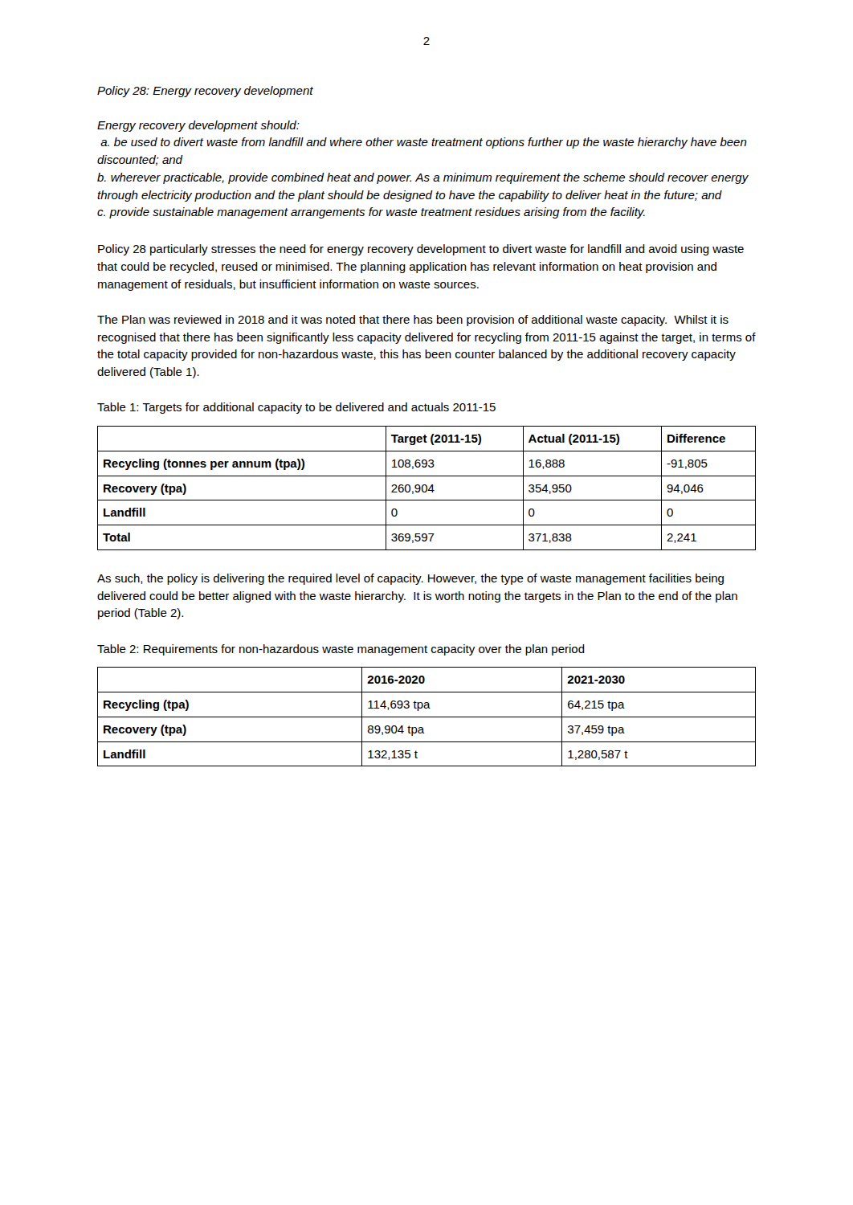2
Policy 28: Energy recovery development
Energy recovery development should:
a. be used to divert waste from landfill and where other waste treatment options further up the waste hierarchy have been discounted; and
b. wherever practicable, provide combined heat and power. As a minimum requirement the scheme should recover energy through electricity production and the plant should be designed to have the capability to deliver heat in the future; and
c. provide sustainable management arrangements for waste treatment residues arising from the facility.
Policy 28 particularly stresses the need for energy recovery development to divert waste for landfill and avoid using waste that could be recycled, reused or minimised. The planning application has relevant information on heat provision and management of residuals, but insufficient information on waste sources.
The Plan was reviewed in 2018 and it was noted that there has been provision of additional waste capacity. Whilst it is recognised that there has been significantly less capacity delivered for recycling from 2011-15 against the target, in terms of the total capacity provided for non-hazardous waste, this has been counter balanced by the additional recovery capacity delivered (Table 1).
Table 1: Targets for additional capacity to be delivered and actuals 2011-15
| | Target (2011-15) | Actual (2011-15) | Difference |
| --- | --- | --- | --- |
| Recycling (tonnes per annum (tpa)) | 108,693 | 16,888 | -91,805 |
| Recovery (tpa) | 260,904 | 354,950 | 94,046 |
| Landfill | 0 | 0 | 0 |
| Total | 369,597 | 371,838 | 2,241 |
As such, the policy is delivering the required level of capacity. However, the type of waste management facilities being delivered could be better aligned with the waste hierarchy. It is worth noting the targets in the Plan to the end of the plan period (Table 2).
Table 2: Requirements for non-hazardous waste management capacity over the plan period
| | 2016-2020 | 2021-2030 |
| --- | --- | --- |
| Recycling (tpa) | 114,693 tpa | 64,215 tpa |
| Recovery (tpa) | 89,904 tpa | 37,459 tpa |
| Landfill | 132,135 t | 1,280,587 t |